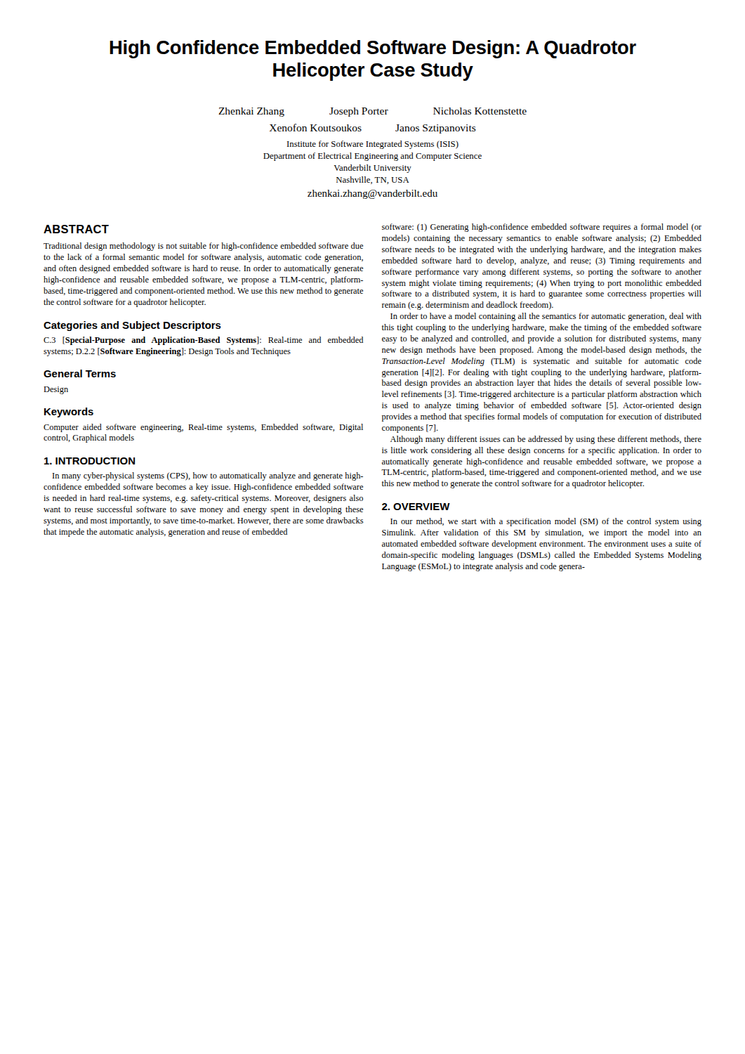High Confidence Embedded Software Design: A Quadrotor
Helicopter Case Study
Zhenkai Zhang Joseph Porter Nicholas Kottenstette
Xenofon Koutsoukos Janos Sztipanovits
Institute for Software Integrated Systems (ISIS)
Department of Electrical Engineering and Computer Science
Vanderbilt University
Nashville, TN, USA
zhenkai.zhang@vanderbilt.edu
ABSTRACT
Traditional design methodology is not suitable for high-confidence embedded software due to the lack of a formal semantic model for software analysis, automatic code generation, and often designed embedded software is hard to reuse. In order to automatically generate high-confidence and reusable embedded software, we propose a TLM-centric, platform-based, time-triggered and component-oriented method. We use this new method to generate the control software for a quadrotor helicopter.
Categories and Subject Descriptors
C.3 [Special-Purpose and Application-Based Systems]: Real-time and embedded systems; D.2.2 [Software Engineering]: Design Tools and Techniques
General Terms
Design
Keywords
Computer aided software engineering, Real-time systems, Embedded software, Digital control, Graphical models
1. INTRODUCTION
In many cyber-physical systems (CPS), how to automatically analyze and generate high-confidence embedded software becomes a key issue. High-confidence embedded software is needed in hard real-time systems, e.g. safety-critical systems. Moreover, designers also want to reuse successful software to save money and energy spent in developing these systems, and most importantly, to save time-to-market. However, there are some drawbacks that impede the automatic analysis, generation and reuse of embedded
software: (1) Generating high-confidence embedded software requires a formal model (or models) containing the necessary semantics to enable software analysis; (2) Embedded software needs to be integrated with the underlying hardware, and the integration makes embedded software hard to develop, analyze, and reuse; (3) Timing requirements and software performance vary among different systems, so porting the software to another system might violate timing requirements; (4) When trying to port monolithic embedded software to a distributed system, it is hard to guarantee some correctness properties will remain (e.g. determinism and deadlock freedom).
In order to have a model containing all the semantics for automatic generation, deal with this tight coupling to the underlying hardware, make the timing of the embedded software easy to be analyzed and controlled, and provide a solution for distributed systems, many new design methods have been proposed. Among the model-based design methods, the Transaction-Level Modeling (TLM) is systematic and suitable for automatic code generation [4][2]. For dealing with tight coupling to the underlying hardware, platform-based design provides an abstraction layer that hides the details of several possible low-level refinements [3]. Time-triggered architecture is a particular platform abstraction which is used to analyze timing behavior of embedded software [5]. Actor-oriented design provides a method that specifies formal models of computation for execution of distributed components [7].
Although many different issues can be addressed by using these different methods, there is little work considering all these design concerns for a specific application. In order to automatically generate high-confidence and reusable embedded software, we propose a TLM-centric, platform-based, time-triggered and component-oriented method, and we use this new method to generate the control software for a quadrotor helicopter.
2. OVERVIEW
In our method, we start with a specification model (SM) of the control system using Simulink. After validation of this SM by simulation, we import the model into an automated embedded software development environment. The environment uses a suite of domain-specific modeling languages (DSMLs) called the Embedded Systems Modeling Language (ESMoL) to integrate analysis and code genera-